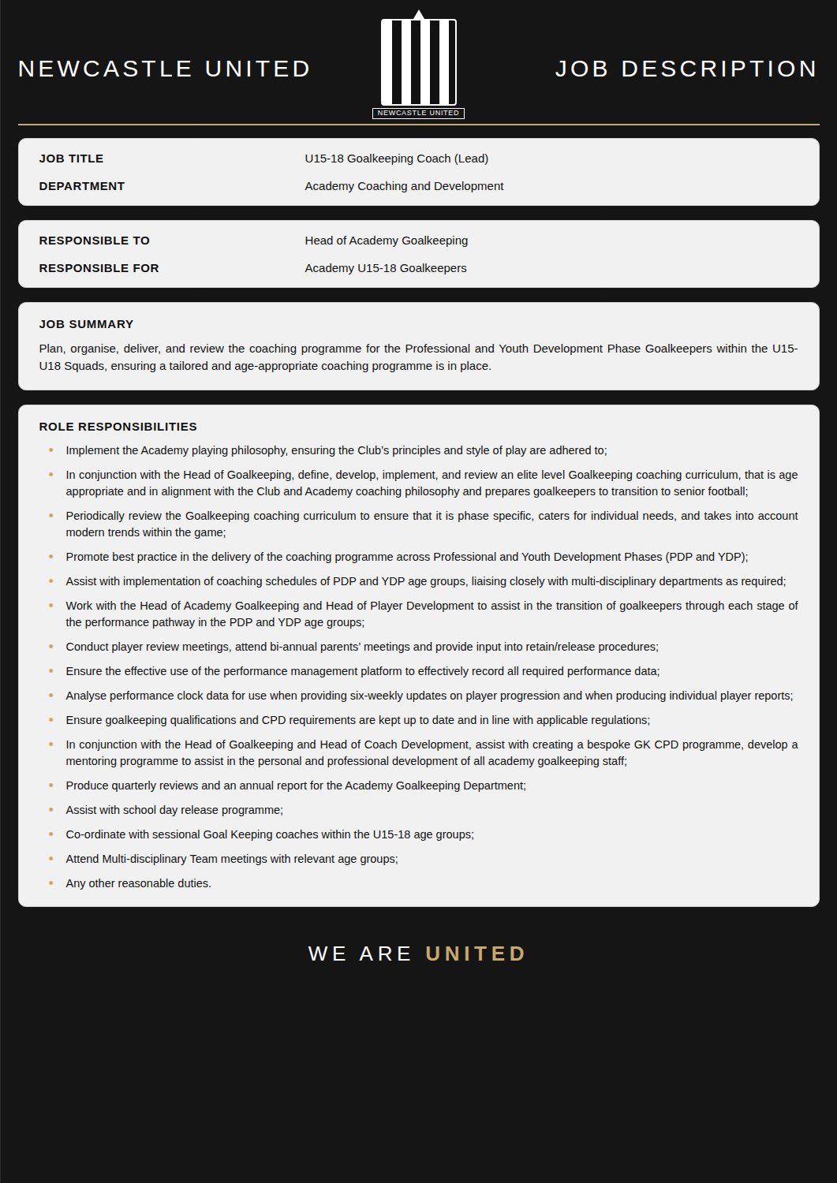Newcastle United
Newcastle United
Job Description
Job Title
U15-18 Goalkeeping Coach (Lead)
Department
Academy Coaching and Development
Responsible To
Head of Academy Goalkeeping
Responsible For
Academy U15-18 Goalkeepers
Job Summary
Plan, organise, deliver, and review the coaching programme for the Professional and Youth Development Phase Goalkeepers within the U15-U18 Squads, ensuring a tailored and age-appropriate coaching programme is in place.
Role Responsibilities
Implement the Academy playing philosophy, ensuring the Club’s principles and style of play are adhered to;
In conjunction with the Head of Goalkeeping, define, develop, implement, and review an elite level Goalkeeping coaching curriculum, that is age appropriate and in alignment with the Club and Academy coaching philosophy and prepares goalkeepers to transition to senior football;
Periodically review the Goalkeeping coaching curriculum to ensure that it is phase specific, caters for individual needs, and takes into account modern trends within the game;
Promote best practice in the delivery of the coaching programme across Professional and Youth Development Phases (PDP and YDP);
Assist with implementation of coaching schedules of PDP and YDP age groups, liaising closely with multi-disciplinary departments as required;
Work with the Head of Academy Goalkeeping and Head of Player Development to assist in the transition of goalkeepers through each stage of the performance pathway in the PDP and YDP age groups;
Conduct player review meetings, attend bi-annual parents’ meetings and provide input into retain/release procedures;
Ensure the effective use of the performance management platform to effectively record all required performance data;
Analyse performance clock data for use when providing six-weekly updates on player progression and when producing individual player reports;
Ensure goalkeeping qualifications and CPD requirements are kept up to date and in line with applicable regulations;
In conjunction with the Head of Goalkeeping and Head of Coach Development, assist with creating a bespoke GK CPD programme, develop a mentoring programme to assist in the personal and professional development of all academy goalkeeping staff;
Produce quarterly reviews and an annual report for the Academy Goalkeeping Department;
Assist with school day release programme;
Co-ordinate with sessional Goal Keeping coaches within the U15-18 age groups;
Attend Multi-disciplinary Team meetings with relevant age groups;
Any other reasonable duties.
We Are United